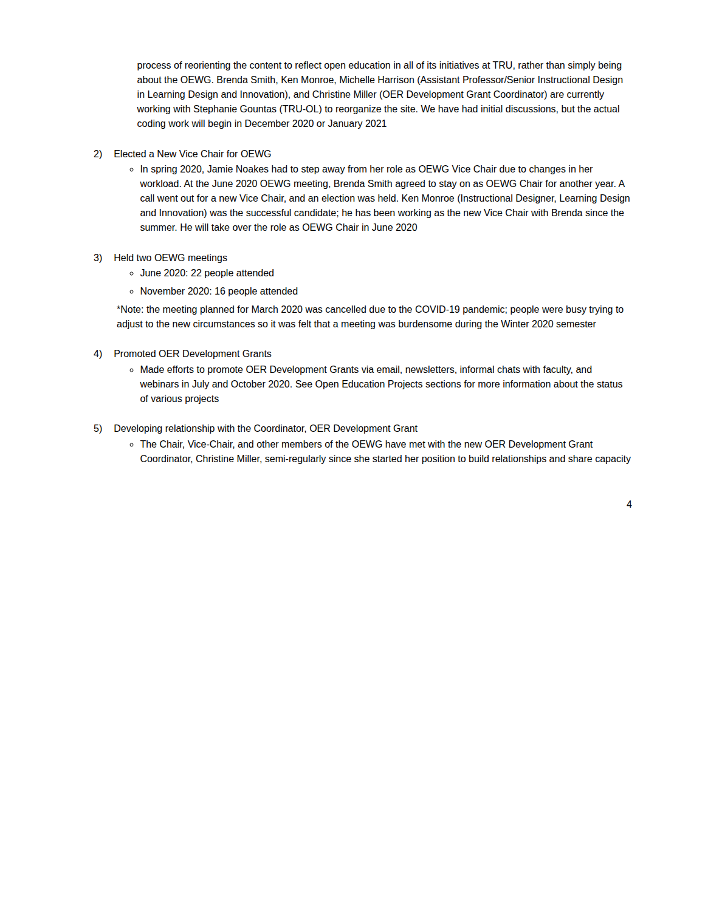process of reorienting the content to reflect open education in all of its initiatives at TRU, rather than simply being about the OEWG. Brenda Smith, Ken Monroe, Michelle Harrison (Assistant Professor/Senior Instructional Design in Learning Design and Innovation), and Christine Miller (OER Development Grant Coordinator) are currently working with Stephanie Gountas (TRU-OL) to reorganize the site. We have had initial discussions, but the actual coding work will begin in December 2020 or January 2021
Elected a New Vice Chair for OEWG
In spring 2020, Jamie Noakes had to step away from her role as OEWG Vice Chair due to changes in her workload. At the June 2020 OEWG meeting, Brenda Smith agreed to stay on as OEWG Chair for another year. A call went out for a new Vice Chair, and an election was held. Ken Monroe (Instructional Designer, Learning Design and Innovation) was the successful candidate; he has been working as the new Vice Chair with Brenda since the summer. He will take over the role as OEWG Chair in June 2020
Held two OEWG meetings
June 2020: 22 people attended
November 2020: 16 people attended
*Note: the meeting planned for March 2020 was cancelled due to the COVID-19 pandemic; people were busy trying to adjust to the new circumstances so it was felt that a meeting was burdensome during the Winter 2020 semester
Promoted OER Development Grants
Made efforts to promote OER Development Grants via email, newsletters, informal chats with faculty, and webinars in July and October 2020. See Open Education Projects sections for more information about the status of various projects
Developing relationship with the Coordinator, OER Development Grant
The Chair, Vice-Chair, and other members of the OEWG have met with the new OER Development Grant Coordinator, Christine Miller, semi-regularly since she started her position to build relationships and share capacity
4